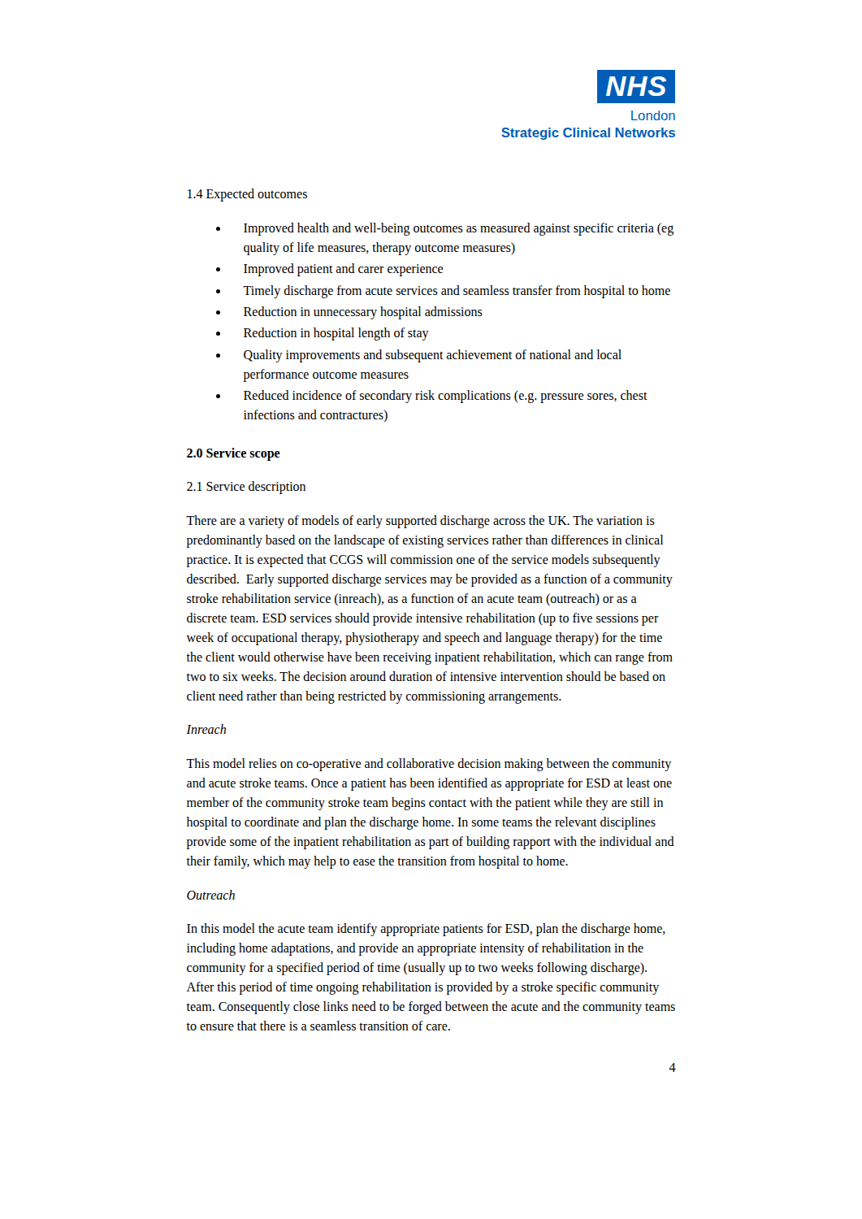NHS
London
Strategic Clinical Networks
1.4 Expected outcomes
Improved health and well-being outcomes as measured against specific criteria (eg quality of life measures, therapy outcome measures)
Improved patient and carer experience
Timely discharge from acute services and seamless transfer from hospital to home
Reduction in unnecessary hospital admissions
Reduction in hospital length of stay
Quality improvements and subsequent achievement of national and local performance outcome measures
Reduced incidence of secondary risk complications (e.g. pressure sores, chest infections and contractures)
2.0 Service scope
2.1 Service description
There are a variety of models of early supported discharge across the UK. The variation is predominantly based on the landscape of existing services rather than differences in clinical practice. It is expected that CCGS will commission one of the service models subsequently described. Early supported discharge services may be provided as a function of a community stroke rehabilitation service (inreach), as a function of an acute team (outreach) or as a discrete team. ESD services should provide intensive rehabilitation (up to five sessions per week of occupational therapy, physiotherapy and speech and language therapy) for the time the client would otherwise have been receiving inpatient rehabilitation, which can range from two to six weeks. The decision around duration of intensive intervention should be based on client need rather than being restricted by commissioning arrangements.
Inreach
This model relies on co-operative and collaborative decision making between the community and acute stroke teams. Once a patient has been identified as appropriate for ESD at least one member of the community stroke team begins contact with the patient while they are still in hospital to coordinate and plan the discharge home. In some teams the relevant disciplines provide some of the inpatient rehabilitation as part of building rapport with the individual and their family, which may help to ease the transition from hospital to home.
Outreach
In this model the acute team identify appropriate patients for ESD, plan the discharge home, including home adaptations, and provide an appropriate intensity of rehabilitation in the community for a specified period of time (usually up to two weeks following discharge). After this period of time ongoing rehabilitation is provided by a stroke specific community team. Consequently close links need to be forged between the acute and the community teams to ensure that there is a seamless transition of care.
4